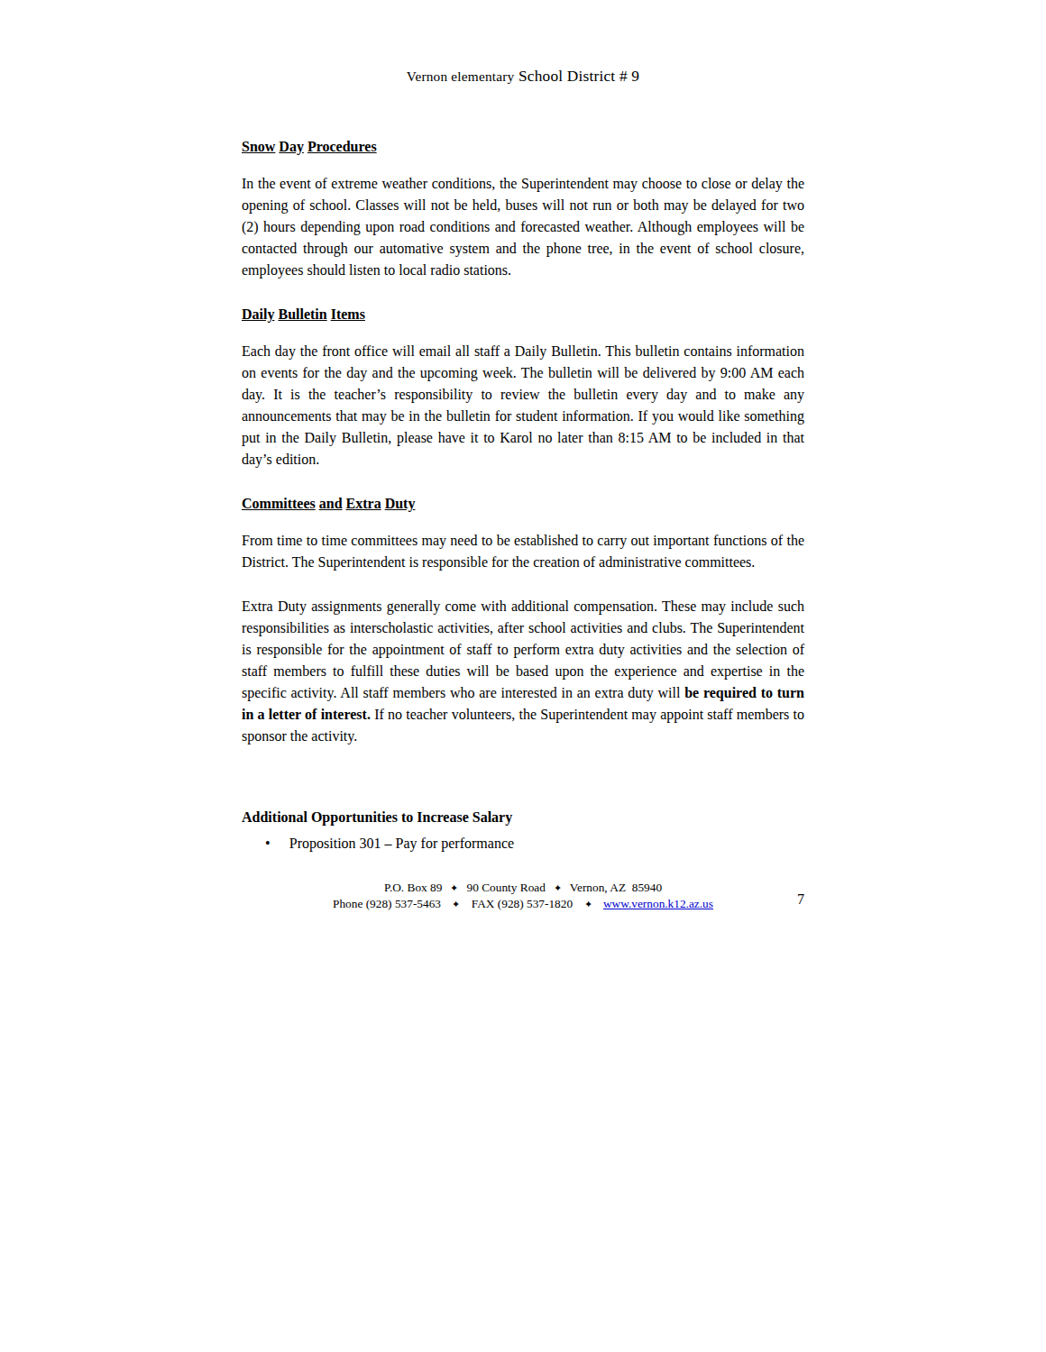Vernon elementary School District # 9
Snow Day Procedures
In the event of extreme weather conditions, the Superintendent may choose to close or delay the opening of school. Classes will not be held, buses will not run or both may be delayed for two (2) hours depending upon road conditions and forecasted weather. Although employees will be contacted through our automative system and the phone tree, in the event of school closure, employees should listen to local radio stations.
Daily Bulletin Items
Each day the front office will email all staff a Daily Bulletin. This bulletin contains information on events for the day and the upcoming week. The bulletin will be delivered by 9:00 AM each day. It is the teacher’s responsibility to review the bulletin every day and to make any announcements that may be in the bulletin for student information. If you would like something put in the Daily Bulletin, please have it to Karol no later than 8:15 AM to be included in that day’s edition.
Committees and Extra Duty
From time to time committees may need to be established to carry out important functions of the District. The Superintendent is responsible for the creation of administrative committees.
Extra Duty assignments generally come with additional compensation. These may include such responsibilities as interscholastic activities, after school activities and clubs. The Superintendent is responsible for the appointment of staff to perform extra duty activities and the selection of staff members to fulfill these duties will be based upon the experience and expertise in the specific activity. All staff members who are interested in an extra duty will be required to turn in a letter of interest. If no teacher volunteers, the Superintendent may appoint staff members to sponsor the activity.
Additional Opportunities to Increase Salary
Proposition 301 – Pay for performance
P.O. Box 89 ✦ 90 County Road ✦ Vernon, AZ 85940
Phone (928) 537-5463 ✦ FAX (928) 537-1820 ✦ www.vernon.k12.az.us
7